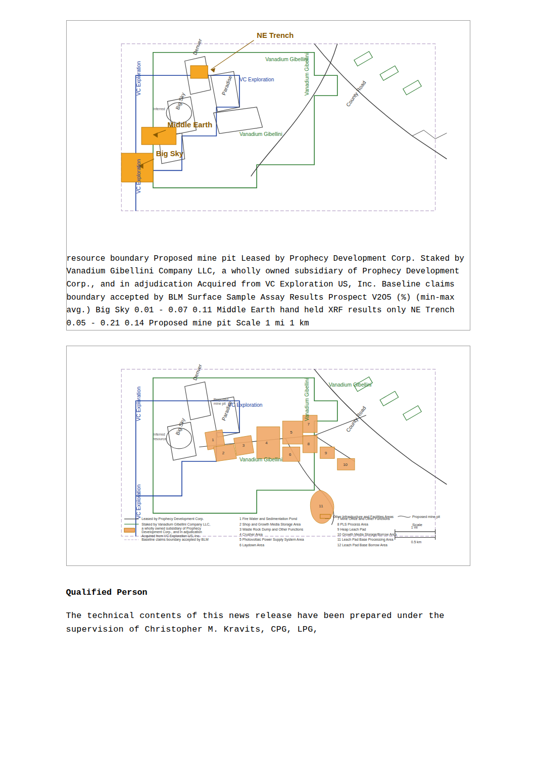NE Trench Middle Earth Big Sky Vanadium Gibellini Vanadium Gibellini VC Exploration VC Exploration VC Exploration Vanadium Gibellini Denver Paradise Big Sky County Road Inferred
resource boundary Proposed mine pit Leased by Prophecy Development Corp. Staked by Vanadium Gibellini Company LLC, a wholly owned subsidiary of Prophecy Development Corp., and in adjudication Acquired from VC Exploration US, Inc. Baseline claims boundary accepted by BLM Surface Sample Assay Results Prospect V2O5 (%) (min-max avg.) Big Sky 0.01 - 0.07 0.11 Middle Earth hand held XRF results only NE Trench 0.05 - 0.21 0.14 Proposed mine pit Scale 1 mi 1 km
1 2 3 4 5 6 7 8 9 10 11 12 Vanadium Gibellini Vanadium Gibellini VC Exploration VC Exploration VC Exploration Vanadium Gibellini Denver Paradise Big Sky County Road Inferred resource Proposed mine pit Leased by Prophecy Development Corp. Staked by Vanadium Gibellini Company LLC, a wholly owned subsidiary of Prophecy Development Corp., and in adjudication Acquired from VC Exploration US, Inc. Baseline claims boundary accepted by BLM 1 Fire Water and Sedimentation Pond 2 Shop and Growth Media Storage Area 3 Waste Rock Dump and Other Functions 4 Crusher Area 5 Photovoltaic Power Supply System Area 6 Laydown Area 7 Mine Office and Other Functions 8 PLS Process Area 9 Heap Leach Pad 10 Growth Media Storage/Borrow Area 11 Leach Pad Base Processing Area 12 Leach Pad Base Borrow Area Other Infrastructure and Facilities Areas Proposed mine pit Scale 1 mi 0.5 km
Qualified Person
The technical contents of this news release have been prepared under the supervision of Christopher M. Kravits, CPG, LPG,